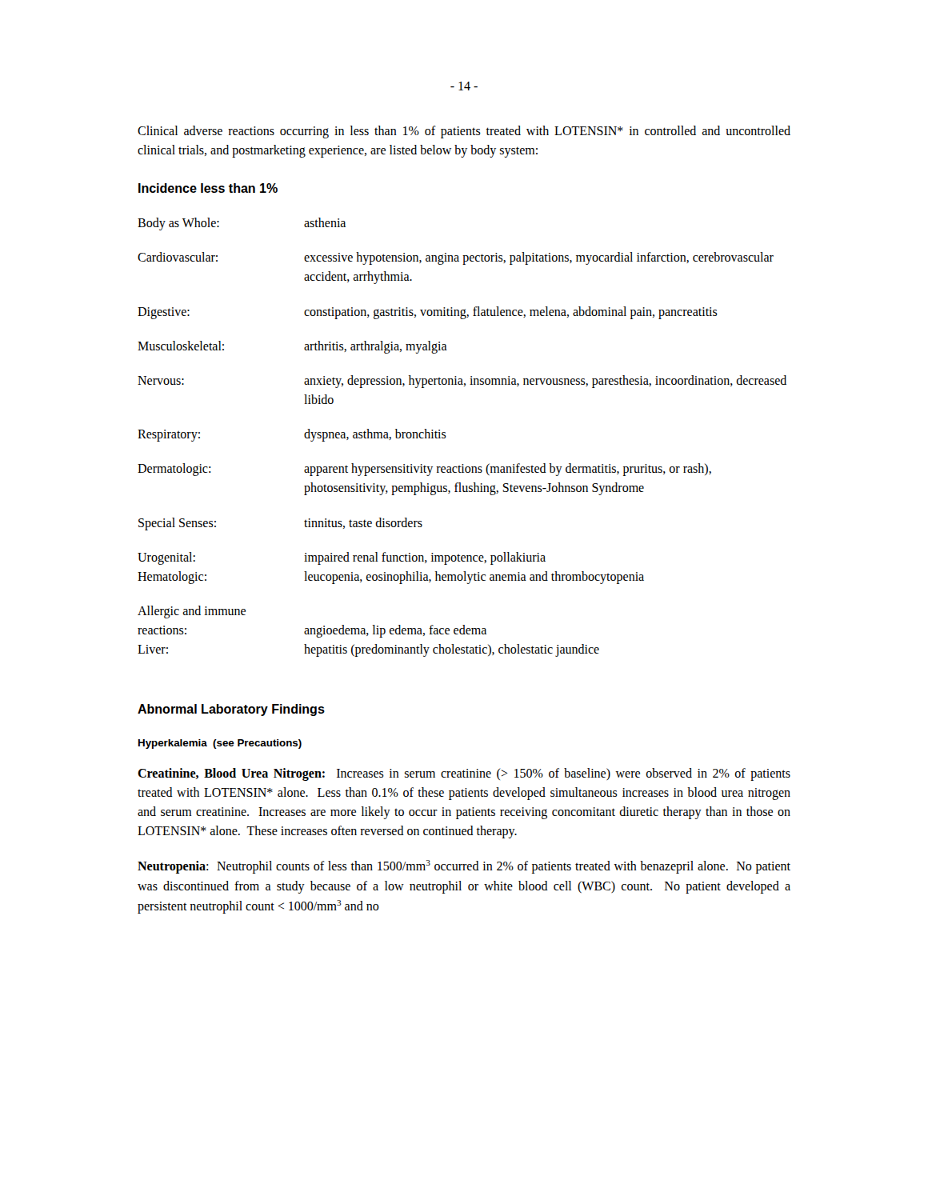- 14 -
Clinical adverse reactions occurring in less than 1% of patients treated with LOTENSIN* in controlled and uncontrolled clinical trials, and postmarketing experience, are listed below by body system:
Incidence less than 1%
| Body as Whole: | asthenia |
| Cardiovascular: | excessive hypotension, angina pectoris, palpitations, myocardial infarction, cerebrovascular accident, arrhythmia. |
| Digestive: | constipation, gastritis, vomiting, flatulence, melena, abdominal pain, pancreatitis |
| Musculoskeletal: | arthritis, arthralgia, myalgia |
| Nervous: | anxiety, depression, hypertonia, insomnia, nervousness, paresthesia, incoordination, decreased libido |
| Respiratory: | dyspnea, asthma, bronchitis |
| Dermatologic: | apparent hypersensitivity reactions (manifested by dermatitis, pruritus, or rash), photosensitivity, pemphigus, flushing, Stevens-Johnson Syndrome |
| Special Senses: | tinnitus, taste disorders |
| Urogenital: | impaired renal function, impotence, pollakiuria |
| Hematologic: | leucopenia, eosinophilia, hemolytic anemia and thrombocytopenia |
| Allergic and immune reactions: | angioedema, lip edema, face edema |
| Liver: | hepatitis (predominantly cholestatic), cholestatic jaundice |
Abnormal Laboratory Findings
Hyperkalemia (see Precautions)
Creatinine, Blood Urea Nitrogen: Increases in serum creatinine (> 150% of baseline) were observed in 2% of patients treated with LOTENSIN* alone. Less than 0.1% of these patients developed simultaneous increases in blood urea nitrogen and serum creatinine. Increases are more likely to occur in patients receiving concomitant diuretic therapy than in those on LOTENSIN* alone. These increases often reversed on continued therapy.
Neutropenia: Neutrophil counts of less than 1500/mm3 occurred in 2% of patients treated with benazepril alone. No patient was discontinued from a study because of a low neutrophil or white blood cell (WBC) count. No patient developed a persistent neutrophil count < 1000/mm3 and no